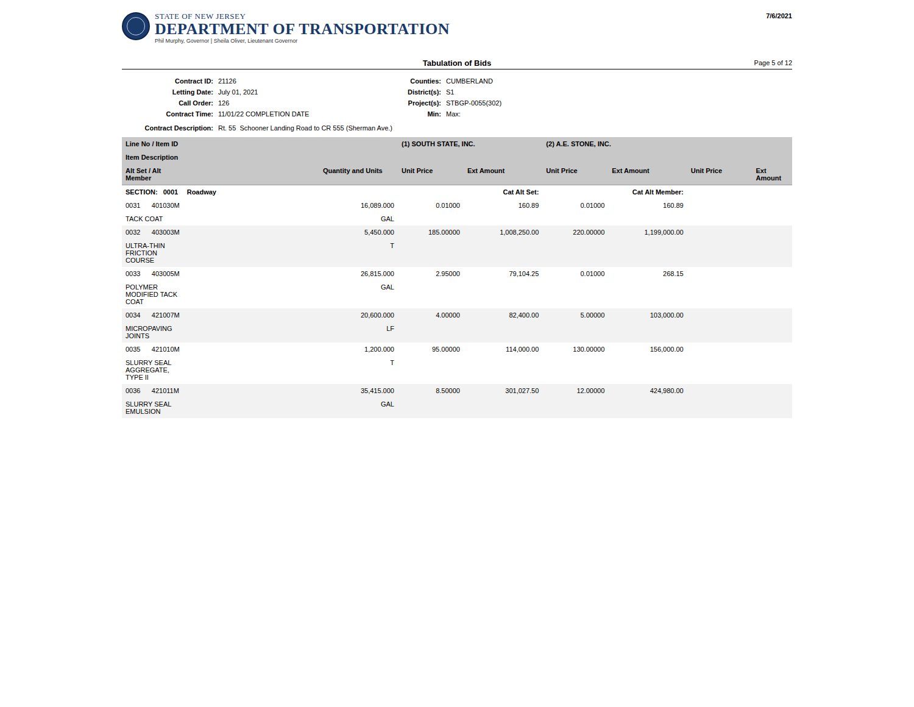7/6/2021
STATE OF NEW JERSEY
DEPARTMENT OF TRANSPORTATION
Phil Murphy, Governor | Sheila Oliver, Lieutenant Governor
Tabulation of Bids
Page 5 of 12
| Contract ID: | 21126 | Counties: | CUMBERLAND |
| Letting Date: | July 01, 2021 | District(s): | S1 |
| Call Order: | 126 | Project(s): | STBGP-0055(302) |
| Contract Time: | 11/01/22 COMPLETION DATE | Min: | Max: |
| Contract Description: | Rt. 55 Schooner Landing Road to CR 555 (Sherman Ave.) |
| Line No / Item ID | | | (1) SOUTH STATE, INC. | (2) A.E. STONE, INC. | |
| --- | --- | --- | --- | --- | --- |
| Item Description | | | | | |
| Alt Set / Alt Member | | Quantity and Units | Unit Price | Ext Amount | Unit Price | Ext Amount | Unit Price | Ext Amount |
| SECTION: 0001 | Roadway | | Cat Alt Set: | Cat Alt Member: | |
| 0031 401030M | | 16,089.000 | 0.01000 | 160.89 | 0.01000 | 160.89 | | |
| TACK COAT | | GAL | | | | | | |
| 0032 403003M | | 5,450.000 | 185.00000 | 1,008,250.00 | 220.00000 | 1,199,000.00 | | |
| ULTRA-THIN FRICTION COURSE | | T | | | | | | |
| 0033 403005M | | 26,815.000 | 2.95000 | 79,104.25 | 0.01000 | 268.15 | | |
| POLYMER MODIFIED TACK COAT | | GAL | | | | | | |
| 0034 421007M | | 20,600.000 | 4.00000 | 82,400.00 | 5.00000 | 103,000.00 | | |
| MICROPAVING JOINTS | | LF | | | | | | |
| 0035 421010M | | 1,200.000 | 95.00000 | 114,000.00 | 130.00000 | 156,000.00 | | |
| SLURRY SEAL AGGREGATE, TYPE II | | T | | | | | | |
| 0036 421011M | | 35,415.000 | 8.50000 | 301,027.50 | 12.00000 | 424,980.00 | | |
| SLURRY SEAL EMULSION | | GAL | | | | | | |